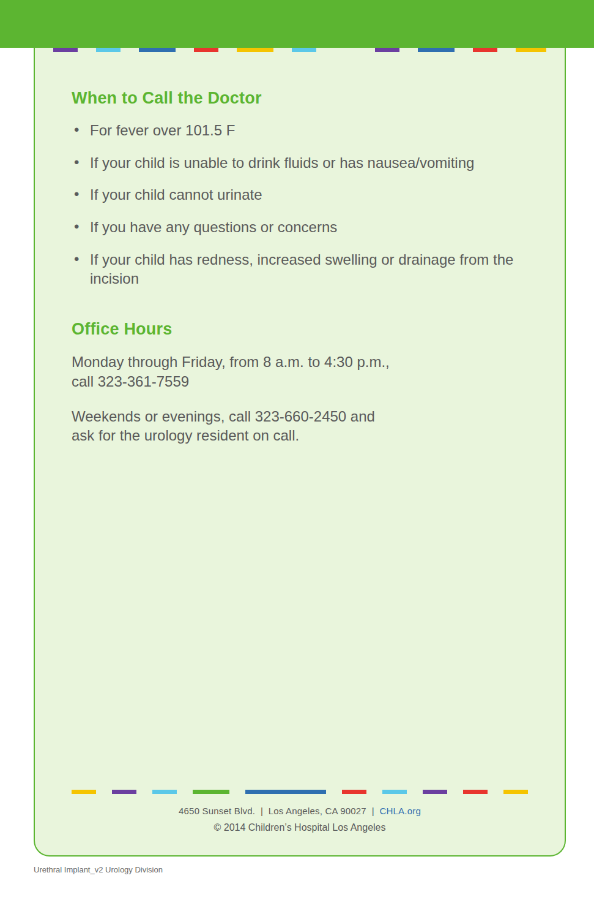When to Call the Doctor
For fever over 101.5 F
If your child is unable to drink fluids or has nausea/vomiting
If your child cannot urinate
If you have any questions or concerns
If your child has redness, increased swelling or drainage from the incision
Office Hours
Monday through Friday, from 8 a.m. to 4:30 p.m.,
call 323-361-7559
Weekends or evenings, call 323-660-2450 and
ask for the urology resident on call.
4650 Sunset Blvd. | Los Angeles, CA 90027 | CHLA.org
© 2014 Children’s Hospital Los Angeles
Urethral Implant_v2 Urology Division